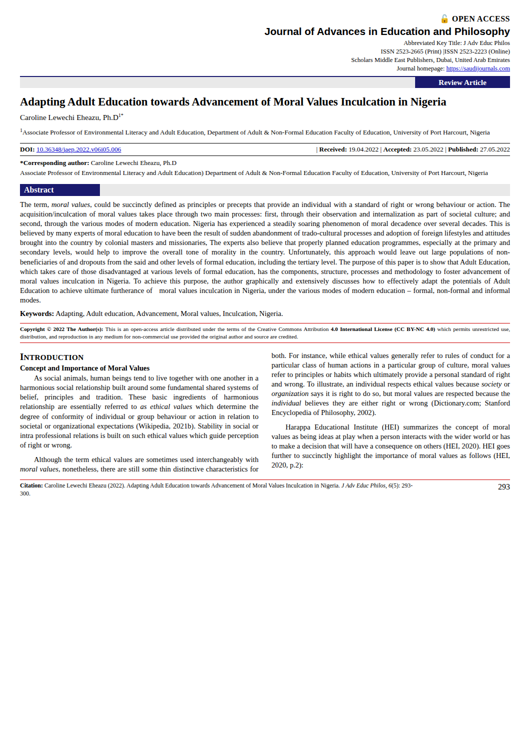🔓 OPEN ACCESS
Journal of Advances in Education and Philosophy
Abbreviated Key Title: J Adv Educ Philos
ISSN 2523-2665 (Print) |ISSN 2523-2223 (Online)
Scholars Middle East Publishers, Dubai, United Arab Emirates
Journal homepage: https://saudijournals.com
Review Article
Adapting Adult Education towards Advancement of Moral Values Inculcation in Nigeria
Caroline Lewechi Eheazu, Ph.D1*
1Associate Professor of Environmental Literacy and Adult Education, Department of Adult & Non-Formal Education Faculty of Education, University of Port Harcourt, Nigeria
DOI: 10.36348/jaep.2022.v06i05.006
| Received: 19.04.2022 | Accepted: 23.05.2022 | Published: 27.05.2022
*Corresponding author: Caroline Lewechi Eheazu, Ph.D
Associate Professor of Environmental Literacy and Adult Education) Department of Adult & Non-Formal Education Faculty of Education, University of Port Harcourt, Nigeria
Abstract
The term, moral values, could be succinctly defined as principles or precepts that provide an individual with a standard of right or wrong behaviour or action. The acquisition/inculcation of moral values takes place through two main processes: first, through their observation and internalization as part of societal culture; and second, through the various modes of modern education. Nigeria has experienced a steadily soaring phenomenon of moral decadence over several decades. This is believed by many experts of moral education to have been the result of sudden abandonment of trado-cultural processes and adoption of foreign lifestyles and attitudes brought into the country by colonial masters and missionaries, The experts also believe that properly planned education programmes, especially at the primary and secondary levels, would help to improve the overall tone of morality in the country. Unfortunately, this approach would leave out large populations of non-beneficiaries of and dropouts from the said and other levels of formal education, including the tertiary level. The purpose of this paper is to show that Adult Education, which takes care of those disadvantaged at various levels of formal education, has the components, structure, processes and methodology to foster advancement of moral values inculcation in Nigeria. To achieve this purpose, the author graphically and extensively discusses how to effectively adapt the potentials of Adult Education to achieve ultimate furtherance of moral values inculcation in Nigeria, under the various modes of modern education – formal, non-formal and informal modes.
Keywords: Adapting, Adult education, Advancement, Moral values, Inculcation, Nigeria.
Copyright © 2022 The Author(s): This is an open-access article distributed under the terms of the Creative Commons Attribution 4.0 International License (CC BY-NC 4.0) which permits unrestricted use, distribution, and reproduction in any medium for non-commercial use provided the original author and source are credited.
INTRODUCTION
Concept and Importance of Moral Values
As social animals, human beings tend to live together with one another in a harmonious social relationship built around some fundamental shared systems of belief, principles and tradition. These basic ingredients of harmonious relationship are essentially referred to as ethical values which determine the degree of conformity of individual or group behaviour or action in relation to societal or organizational expectations (Wikipedia, 2021b). Stability in social or intra professional relations is built on such ethical values which guide perception of right or wrong.
Although the term ethical values are sometimes used interchangeably with moral values, nonetheless, there are still some thin distinctive characteristics for both. For instance, while ethical values generally refer to rules of conduct for a particular class of human actions in a particular group of culture, moral values refer to principles or habits which ultimately provide a personal standard of right and wrong. To illustrate, an individual respects ethical values because society or organization says it is right to do so, but moral values are respected because the individual believes they are either right or wrong (Dictionary.com; Stanford Encyclopedia of Philosophy, 2002).
Harappa Educational Institute (HEI) summarizes the concept of moral values as being ideas at play when a person interacts with the wider world or has to make a decision that will have a consequence on others (HEI, 2020). HEI goes further to succinctly highlight the importance of moral values as follows (HEI, 2020, p.2):
Citation: Caroline Lewechi Eheazu (2022). Adapting Adult Education towards Advancement of Moral Values Inculcation in Nigeria. J Adv Educ Philos, 6(5): 293-300.
293